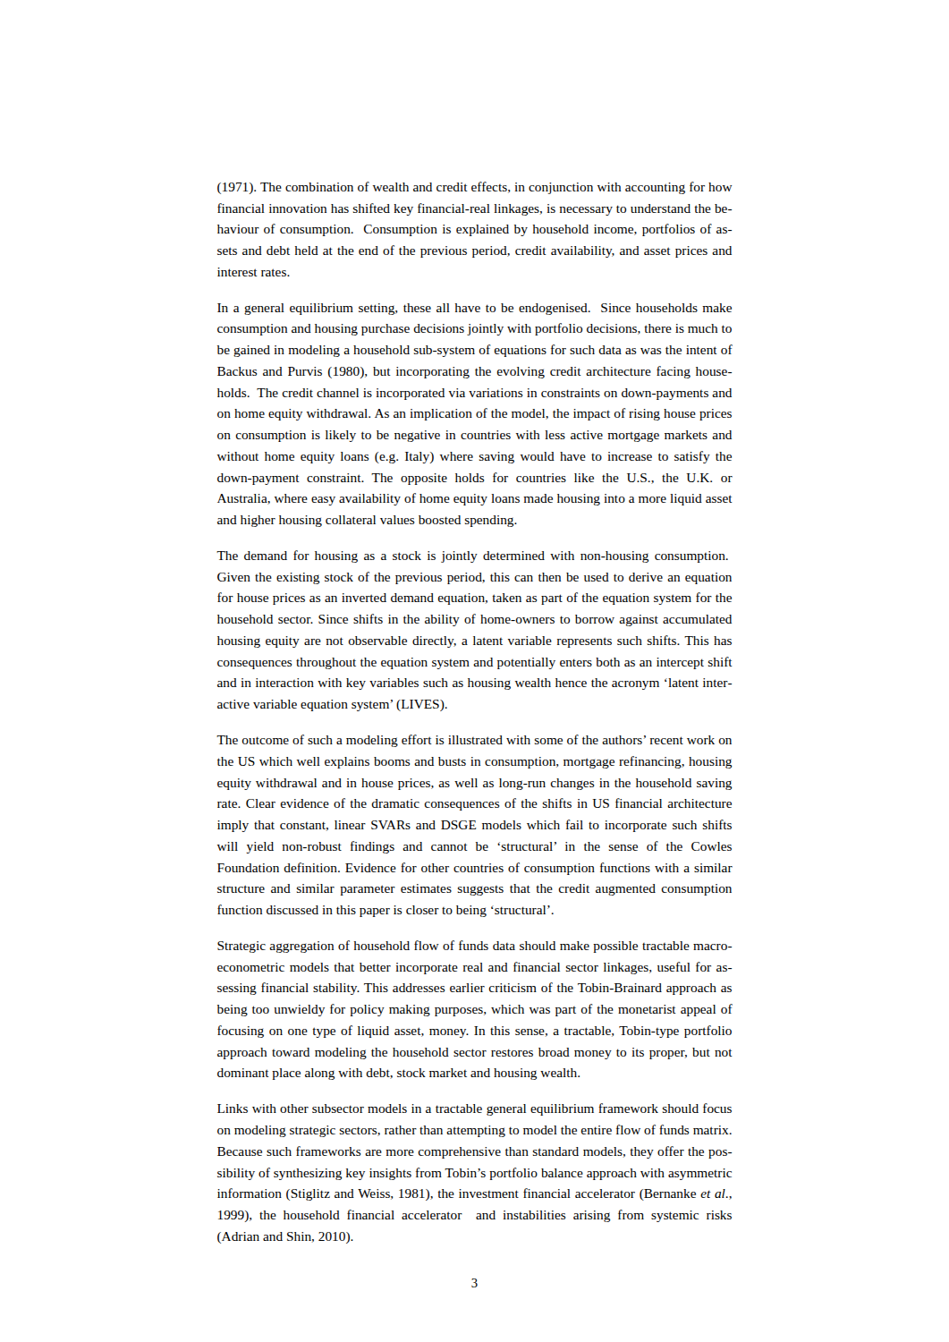(1971). The combination of wealth and credit effects, in conjunction with accounting for how financial innovation has shifted key financial-real linkages, is necessary to understand the behaviour of consumption. Consumption is explained by household income, portfolios of assets and debt held at the end of the previous period, credit availability, and asset prices and interest rates.
In a general equilibrium setting, these all have to be endogenised. Since households make consumption and housing purchase decisions jointly with portfolio decisions, there is much to be gained in modeling a household sub-system of equations for such data as was the intent of Backus and Purvis (1980), but incorporating the evolving credit architecture facing households. The credit channel is incorporated via variations in constraints on down-payments and on home equity withdrawal. As an implication of the model, the impact of rising house prices on consumption is likely to be negative in countries with less active mortgage markets and without home equity loans (e.g. Italy) where saving would have to increase to satisfy the down-payment constraint. The opposite holds for countries like the U.S., the U.K. or Australia, where easy availability of home equity loans made housing into a more liquid asset and higher housing collateral values boosted spending.
The demand for housing as a stock is jointly determined with non-housing consumption. Given the existing stock of the previous period, this can then be used to derive an equation for house prices as an inverted demand equation, taken as part of the equation system for the household sector. Since shifts in the ability of home-owners to borrow against accumulated housing equity are not observable directly, a latent variable represents such shifts. This has consequences throughout the equation system and potentially enters both as an intercept shift and in interaction with key variables such as housing wealth hence the acronym ‘latent interactive variable equation system’ (LIVES).
The outcome of such a modeling effort is illustrated with some of the authors’ recent work on the US which well explains booms and busts in consumption, mortgage refinancing, housing equity withdrawal and in house prices, as well as long-run changes in the household saving rate. Clear evidence of the dramatic consequences of the shifts in US financial architecture imply that constant, linear SVARs and DSGE models which fail to incorporate such shifts will yield non-robust findings and cannot be ‘structural’ in the sense of the Cowles Foundation definition. Evidence for other countries of consumption functions with a similar structure and similar parameter estimates suggests that the credit augmented consumption function discussed in this paper is closer to being ‘structural’.
Strategic aggregation of household flow of funds data should make possible tractable macro-econometric models that better incorporate real and financial sector linkages, useful for assessing financial stability. This addresses earlier criticism of the Tobin-Brainard approach as being too unwieldy for policy making purposes, which was part of the monetarist appeal of focusing on one type of liquid asset, money. In this sense, a tractable, Tobin-type portfolio approach toward modeling the household sector restores broad money to its proper, but not dominant place along with debt, stock market and housing wealth.
Links with other subsector models in a tractable general equilibrium framework should focus on modeling strategic sectors, rather than attempting to model the entire flow of funds matrix. Because such frameworks are more comprehensive than standard models, they offer the possibility of synthesizing key insights from Tobin’s portfolio balance approach with asymmetric information (Stiglitz and Weiss, 1981), the investment financial accelerator (Bernanke et al., 1999), the household financial accelerator and instabilities arising from systemic risks (Adrian and Shin, 2010).
3